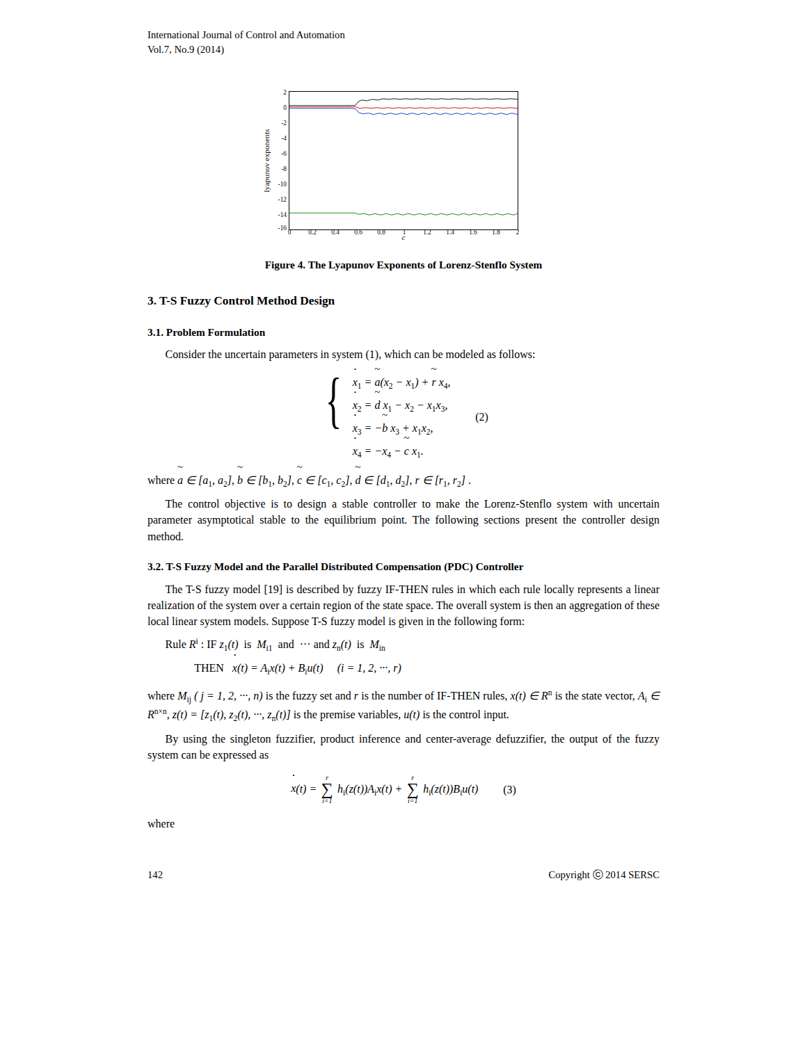International Journal of Control and Automation
Vol.7, No.9 (2014)
lyapunov exponents 2 0 -2 -4 -6 -8 -10 -12 -14 -16 0 0.2 0.4 0.6 0.8 1 1.2 1.4 1.6 1.8 2 c
Figure 4. The Lyapunov Exponents of Lorenz-Stenflo System
3. T-S Fuzzy Control Method Design
3.1. Problem Formulation
Consider the uncertain parameters in system (1), which can be modeled as follows:
{
x1 = a(x2 − x1) + r x4,
x2 = d x1 − x2 − x1x3,
x3 = −b x3 + x1x2,
x4 = −x4 − c x1.
(2)
where a ∈ [a1, a2], b ∈ [b1, b2], c ∈ [c1, c2], d ∈ [d1, d2], r ∈ [r1, r2] .
The control objective is to design a stable controller to make the Lorenz-Stenflo system with uncertain parameter asymptotical stable to the equilibrium point. The following sections present the controller design method.
3.2. T-S Fuzzy Model and the Parallel Distributed Compensation (PDC) Controller
The T-S fuzzy model [19] is described by fuzzy IF-THEN rules in which each rule locally represents a linear realization of the system over a certain region of the state space. The overall system is then an aggregation of these local linear system models. Suppose T-S fuzzy model is given in the following form:
Rule Ri : IF z1(t) is Mi1 and ··· and zn(t) is Min
THEN x(t) = Aix(t) + Biu(t) (i = 1, 2, ···, r)
where Mij ( j = 1, 2, ···, n) is the fuzzy set and r is the number of IF-THEN rules, x(t) ∈ Rn is the state vector, Ai ∈ Rn×n, z(t) = [z1(t), z2(t), ···, zn(t)] is the premise variables, u(t) is the control input.
By using the singleton fuzzifier, product inference and center-average defuzzifier, the output of the fuzzy system can be expressed as
x(t) = r∑i=1 hi(z(t))Aix(t) + r∑i=1 hi(z(t))Biu(t)
(3)
where
142
Copyright ⓒ 2014 SERSC